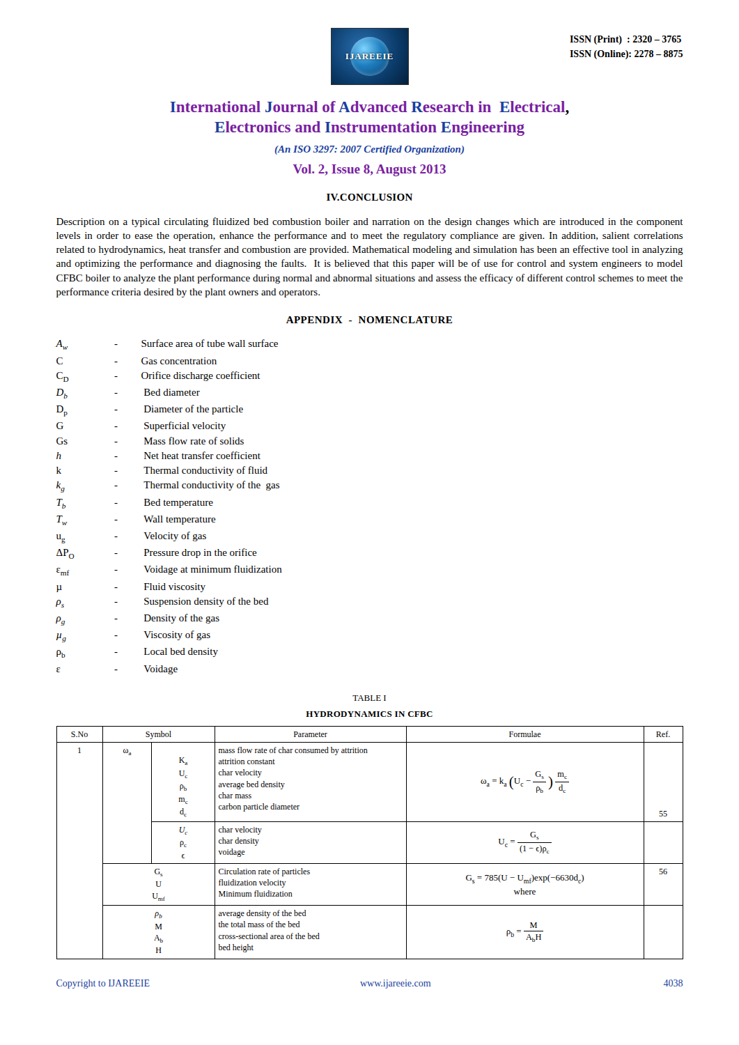IJAREEIE
ISSN (Print) : 2320 – 3765
ISSN (Online): 2278 – 8875
International Journal of Advanced Research in Electrical,
Electronics and Instrumentation Engineering
(An ISO 3297: 2007 Certified Organization)
Vol. 2, Issue 8, August 2013
IV.CONCLUSION
Description on a typical circulating fluidized bed combustion boiler and narration on the design changes which are introduced in the component levels in order to ease the operation, enhance the performance and to meet the regulatory compliance are given. In addition, salient correlations related to hydrodynamics, heat transfer and combustion are provided. Mathematical modeling and simulation has been an effective tool in analyzing and optimizing the performance and diagnosing the faults. It is believed that this paper will be of use for control and system engineers to model CFBC boiler to analyze the plant performance during normal and abnormal situations and assess the efficacy of different control schemes to meet the performance criteria desired by the plant owners and operators.
APPENDIX - NOMENCLATURE
| A w | - | Surface area of tube wall surface |
| C | - | Gas concentration |
| C D | - | Orifice discharge coefficient |
| D b | - | Bed diameter |
| D p | - | Diameter of the particle |
| G | - | Superficial velocity |
| Gs | - | Mass flow rate of solids |
| h | - | Net heat transfer coefficient |
| k | - | Thermal conductivity of fluid |
| k g | - | Thermal conductivity of the gas |
| T b | - | Bed temperature |
| T w | - | Wall temperature |
| u g | - | Velocity of gas |
| ΔP O | - | Pressure drop in the orifice |
| ε mf | - | Voidage at minimum fluidization |
| µ | - | Fluid viscosity |
| ρ s | - | Suspension density of the bed |
| ρ g | - | Density of the gas |
| µ g | - | Viscosity of gas |
| ρ b | - | Local bed density |
| ε | - | Voidage |
TABLE I
HYDRODYNAMICS IN CFBC
| S.No | Symbol | Parameter | Formulae | Ref. |
| --- | --- | --- | --- | --- |
| 1 | ω a | K a U c ρ b m c d c | mass flow rate of char consumed by attrition attrition constant char velocity average bed density char mass carbon particle diameter | ω a = k a ( U c − G s ρ b ) m c d c | 55 |
| U c ρ c ϵ | char velocity char density voidage | U c = G s (1 − ϵ)ρ c | |
| G s U U mf | Circulation rate of particles fluidization velocity Minimum fluidization | G s = 785(U − U mf )exp(−6630d c ) where | 56 |
| ρ b M A b H | average density of the bed the total mass of the bed cross-sectional area of the bed bed height | ρ b = M A b H | |
Copyright to IJAREEIE
www.ijareeie.com
4038